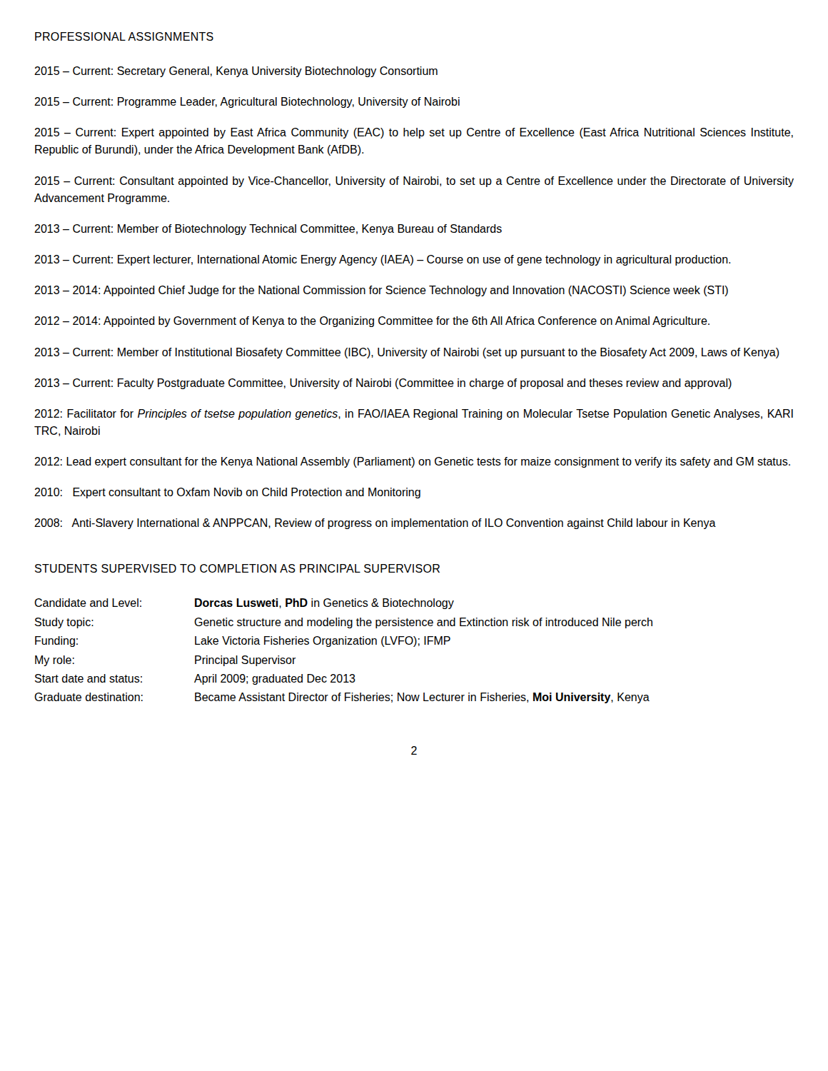PROFESSIONAL ASSIGNMENTS
2015 – Current: Secretary General, Kenya University Biotechnology Consortium
2015 – Current: Programme Leader, Agricultural Biotechnology, University of Nairobi
2015 – Current: Expert appointed by East Africa Community (EAC) to help set up Centre of Excellence (East Africa Nutritional Sciences Institute, Republic of Burundi), under the Africa Development Bank (AfDB).
2015 – Current: Consultant appointed by Vice-Chancellor, University of Nairobi, to set up a Centre of Excellence under the Directorate of University Advancement Programme.
2013 – Current: Member of Biotechnology Technical Committee, Kenya Bureau of Standards
2013 – Current: Expert lecturer, International Atomic Energy Agency (IAEA) – Course on use of gene technology in agricultural production.
2013 – 2014: Appointed Chief Judge for the National Commission for Science Technology and Innovation (NACOSTI) Science week (STI)
2012 – 2014: Appointed by Government of Kenya to the Organizing Committee for the 6th All Africa Conference on Animal Agriculture.
2013 – Current: Member of Institutional Biosafety Committee (IBC), University of Nairobi (set up pursuant to the Biosafety Act 2009, Laws of Kenya)
2013 – Current: Faculty Postgraduate Committee, University of Nairobi (Committee in charge of proposal and theses review and approval)
2012: Facilitator for Principles of tsetse population genetics, in FAO/IAEA Regional Training on Molecular Tsetse Population Genetic Analyses, KARI TRC, Nairobi
2012: Lead expert consultant for the Kenya National Assembly (Parliament) on Genetic tests for maize consignment to verify its safety and GM status.
2010: Expert consultant to Oxfam Novib on Child Protection and Monitoring
2008: Anti-Slavery International & ANPPCAN, Review of progress on implementation of ILO Convention against Child labour in Kenya
STUDENTS SUPERVISED TO COMPLETION AS PRINCIPAL SUPERVISOR
| Candidate and Level: | Dorcas Lusweti , PhD in Genetics & Biotechnology |
| Study topic: | Genetic structure and modeling the persistence and Extinction risk of introduced Nile perch |
| Funding: | Lake Victoria Fisheries Organization (LVFO); IFMP |
| My role: | Principal Supervisor |
| Start date and status: | April 2009; graduated Dec 2013 |
| Graduate destination: | Became Assistant Director of Fisheries; Now Lecturer in Fisheries, Moi University , Kenya |
2